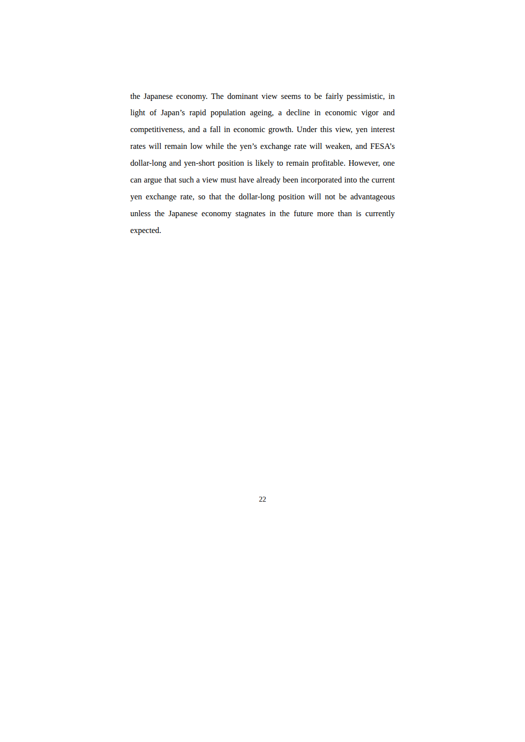the Japanese economy. The dominant view seems to be fairly pessimistic, in light of Japan’s rapid population ageing, a decline in economic vigor and competitiveness, and a fall in economic growth. Under this view, yen interest rates will remain low while the yen’s exchange rate will weaken, and FESA’s dollar-long and yen-short position is likely to remain profitable. However, one can argue that such a view must have already been incorporated into the current yen exchange rate, so that the dollar-long position will not be advantageous unless the Japanese economy stagnates in the future more than is currently expected.
22